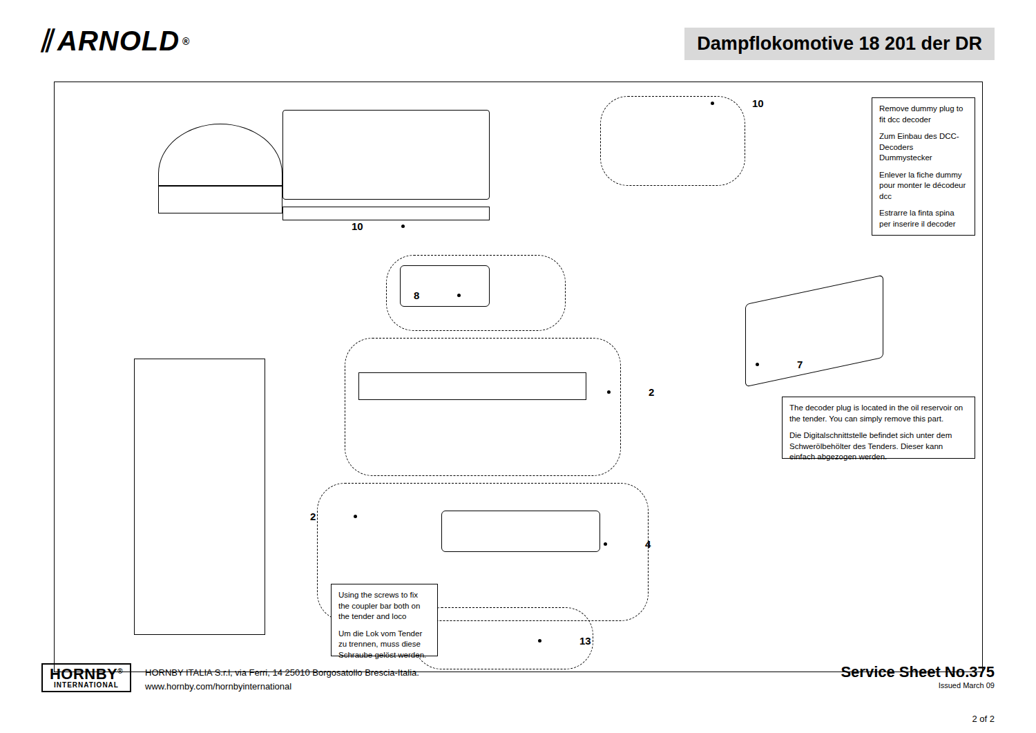⫽ARNOLD®
Dampflokomotive 18 201 der DR
10
10
8
7
2
2
4
13
Remove dummy plug to fit dcc decoder
Zum Einbau des DCC-Decoders Dummystecker
Enlever la fiche dummy pour monter le décodeur dcc
Estrarre la finta spina per inserire il decoder
The decoder plug is located in the oil reservoir on the tender. You can simply remove this part.
Die Digitalschnittstelle befindet sich unter dem Schwerölbehölter des Tenders. Dieser kann einfach abgezogen werden.
Using the screws to fix the coupler bar both on the tender and loco
Um die Lok vom Tender zu trennen, muss diese Schraube gelöst werden.
HORNBY®
INTERNATIONAL
HORNBY ITALIA S.r.l, via Ferri, 14 25010 Borgosatollo Brescia-Italia.
www.hornby.com/hornbyinternational
Service Sheet No.375
Issued March 09
2 of 2